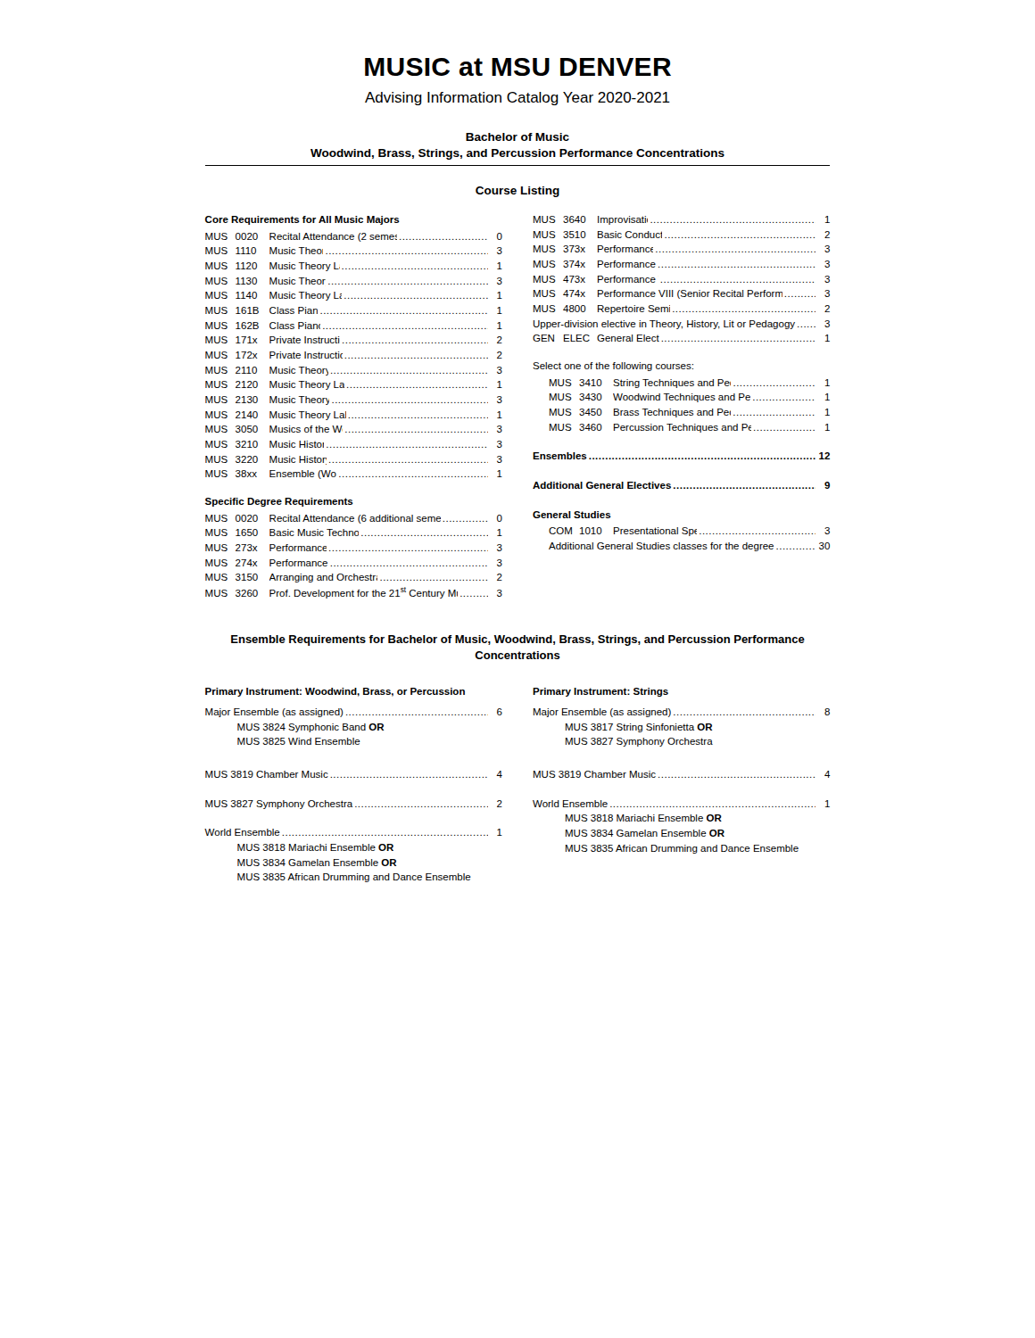MUSIC at MSU DENVER
Advising Information Catalog Year 2020-2021
Bachelor of Music
Woodwind, Brass, Strings, and Percussion Performance Concentrations
Course Listing
Core Requirements for All Music Majors
MUS 0020 Recital Attendance (2 semesters)................................ 0
MUS 1110 Music Theory I............................................................. 3
MUS 1120 Music Theory Lab I....................................................... 1
MUS 1130 Music Theory II............................................................ 3
MUS 1140 Music Theory Lab II...................................................... 1
MUS 161B Class Piano I............................................................... 1
MUS 162B Class Piano II.............................................................. 1
MUS 171x Private Instruction I....................................................... 2
MUS 172x Private Instruction II...................................................... 2
MUS 2110 Music Theory III........................................................... 3
MUS 2120 Music Theory Lab III..................................................... 1
MUS 2130 Music Theory IV.......................................................... 3
MUS 2140 Music Theory Lab IV.................................................... 1
MUS 3050 Musics of the World..................................................... 3
MUS 3210 Music History I............................................................ 3
MUS 3220 Music History II........................................................... 3
MUS 38xx Ensemble (World)....................................................... 1
Specific Degree Requirements
MUS 0020 Recital Attendance (6 additional semesters)................ 0
MUS 1650 Basic Music Technology............................................... 1
MUS 273x Performance III........................................................... 3
MUS 274x Performance IV.......................................................... 3
MUS 3150 Arranging and Orchestration....................................... 2
MUS 3260 Prof. Development for the 21st Century Musician.......... 3
MUS 3640 Improvisation............................................................ 1
MUS 3510 Basic Conducting........................................................ 2
MUS 373x Performance V........................................................... 3
MUS 374x Performance VI.......................................................... 3
MUS 473x Performance VII......................................................... 3
MUS 474x Performance VIII (Senior Recital Performance)........... 3
MUS 4800 Repertoire Seminar..................................................... 2
Upper-division elective in Theory, History, Lit or Pedagogy.............. 3
GEN ELEC General Elective......................................................... 1
Select one of the following courses:
MUS 3410 String Techniques and Pedagogy................................ 1
MUS 3430 Woodwind Techniques and Pedagogy........................ 1
MUS 3450 Brass Techniques and Pedagogy................................ 1
MUS 3460 Percussion Techniques and Pedagogy........................ 1
Ensembles..................................................................................... 12
Additional General Electives............................................................. 9
General Studies
COM 1010 Presentational Speaking............................................... 3
Additional General Studies classes for the degree......................... 30
Ensemble Requirements for Bachelor of Music, Woodwind, Brass, Strings, and Percussion Performance Concentrations
Primary Instrument: Woodwind, Brass, or Percussion
Major Ensemble (as assigned).......................................................... 6
MUS 3824 Symphonic Band OR
MUS 3825 Wind Ensemble
MUS 3819 Chamber Music.............................................................. 4
MUS 3827 Symphony Orchestra....................................................... 2
World Ensemble.............................................................................. 1
MUS 3818 Mariachi Ensemble OR
MUS 3834 Gamelan Ensemble OR
MUS 3835 African Drumming and Dance Ensemble
Primary Instrument: Strings
Major Ensemble (as assigned)........................................................ 8
MUS 3817 String Sinfonietta OR
MUS 3827 Symphony Orchestra
MUS 3819 Chamber Music............................................................. 4
World Ensemble............................................................................. 1
MUS 3818 Mariachi Ensemble OR
MUS 3834 Gamelan Ensemble OR
MUS 3835 African Drumming and Dance Ensemble